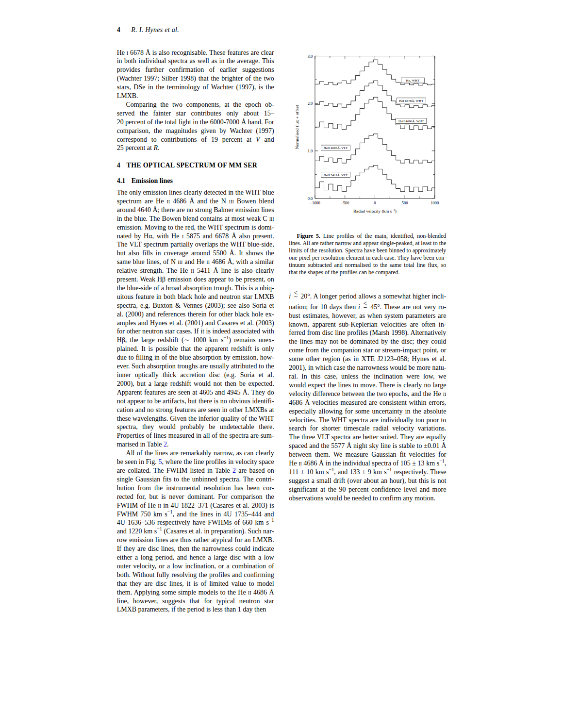4 R. I. Hynes et al.
He i 6678 Å is also recognisable. These features are clear in both individual spectra as well as in the average. This provides further confirmation of earlier suggestions (Wachter 1997; Silber 1998) that the brighter of the two stars, DSe in the terminology of Wachter (1997), is the LMXB.
Comparing the two components, at the epoch observed the fainter star contributes only about 15–20 percent of the total light in the 6000-7000 Å band. For comparison, the magnitudes given by Wachter (1997) correspond to contributions of 19 percent at V and 25 percent at R.
4 THE OPTICAL SPECTRUM OF MM Ser
4.1 Emission lines
The only emission lines clearly detected in the WHT blue spectrum are He ii 4686 Å and the N iii Bowen blend around 4640 Å; there are no strong Balmer emission lines in the blue. The Bowen blend contains at most weak C iii emission. Moving to the red, the WHT spectrum is dominated by Hα, with He i 5875 and 6678 Å also present. The VLT spectrum partially overlaps the WHT blue-side, but also fills in coverage around 5500 Å. It shows the same blue lines, of N iii and He ii 4686 Å, with a similar relative strength. The He ii 5411 Å line is also clearly present. Weak Hβ emission does appear to be present, on the blue-side of a broad absorption trough. This is a ubiquitous feature in both black hole and neutron star LMXB spectra, e.g. Buxton & Vennes (2003); see also Soria et al. (2000) and references therein for other black hole examples and Hynes et al. (2001) and Casares et al. (2003) for other neutron star cases. If it is indeed associated with Hβ, the large redshift (∼ 1000 km s−1) remains unexplained. It is possible that the apparent redshift is only due to filling in of the blue absorption by emission, however. Such absorption troughs are usually attributed to the inner optically thick accretion disc (e.g. Soria et al. 2000), but a large redshift would not then be expected. Apparent features are seen at 4605 and 4945 Å. They do not appear to be artifacts, but there is no obvious identification and no strong features are seen in other LMXBs at these wavelengths. Given the inferior quality of the WHT spectra, they would probably be undetectable there. Properties of lines measured in all of the spectra are summarised in Table 2.
All of the lines are remarkably narrow, as can clearly be seen in Fig. 5, where the line profiles in velocity space are collated. The FWHM listed in Table 2 are based on single Gaussian fits to the unbinned spectra. The contribution from the instrumental resolution has been corrected for, but is never dominant. For comparison the FWHM of He ii in 4U 1822–371 (Casares et al. 2003) is FWHM 750 km s−1, and the lines in 4U 1735–444 and 4U 1636–536 respectively have FWHMs of 660 km s−1 and 1220 km s−1 (Casares et al. in preparation). Such narrow emission lines are thus rather atypical for an LMXB. If they are disc lines, then the narrowness could indicate either a long period, and hence a large disc with a low outer velocity, or a low inclination, or a combination of both. Without fully resolving the profiles and confirming that they are disc lines, it is of limited value to model them. Applying some simple models to the He ii 4686 Å line, however, suggests that for typical neutron star LMXB parameters, if the period is less than 1 day then
3.0 2.0 1.0 0.0 −1000 −500 0 500 1000 Radial velocity (km s−1) Normalised flux + offset Hα, WHT HeI 6678Å, WHT HeII 4686Å, WHT HeII 4686Å, VLT HeII 5411Å, VLT
Figure 5. Line profiles of the main, identified, non-blended lines. All are rather narrow and appear single-peaked, at least to the limits of the resolution. Spectra have been binned to approximately one pixel per resolution element in each case. They have been continuum subtracted and normalised to the same total line flux, so that the shapes of the profiles can be compared.
i <∼ 20°. A longer period allows a somewhat higher inclination; for 10 days then i <∼ 45°. These are not very robust estimates, however, as when system parameters are known, apparent sub-Keplerian velocities are often inferred from disc line profiles (Marsh 1998). Alternatively the lines may not be dominated by the disc; they could come from the companion star or stream-impact point, or some other region (as in XTE J2123–058; Hynes et al. 2001), in which case the narrowness would be more natural. In this case, unless the inclination were low, we would expect the lines to move. There is clearly no large velocity difference between the two epochs, and the He ii 4686 Å velocities measured are consistent within errors, especially allowing for some uncertainty in the absolute velocities. The WHT spectra are individually too poor to search for shorter timescale radial velocity variations. The three VLT spectra are better suited. They are equally spaced and the 5577 Å night sky line is stable to ±0.01 Å between them. We measure Gaussian fit velocities for He ii 4686 Å in the individual spectra of 105 ± 13 km s−1, 111 ± 10 km s−1, and 133 ± 9 km s−1 respectively. These suggest a small drift (over about an hour), but this is not significant at the 90 percent confidence level and more observations would be needed to confirm any motion.